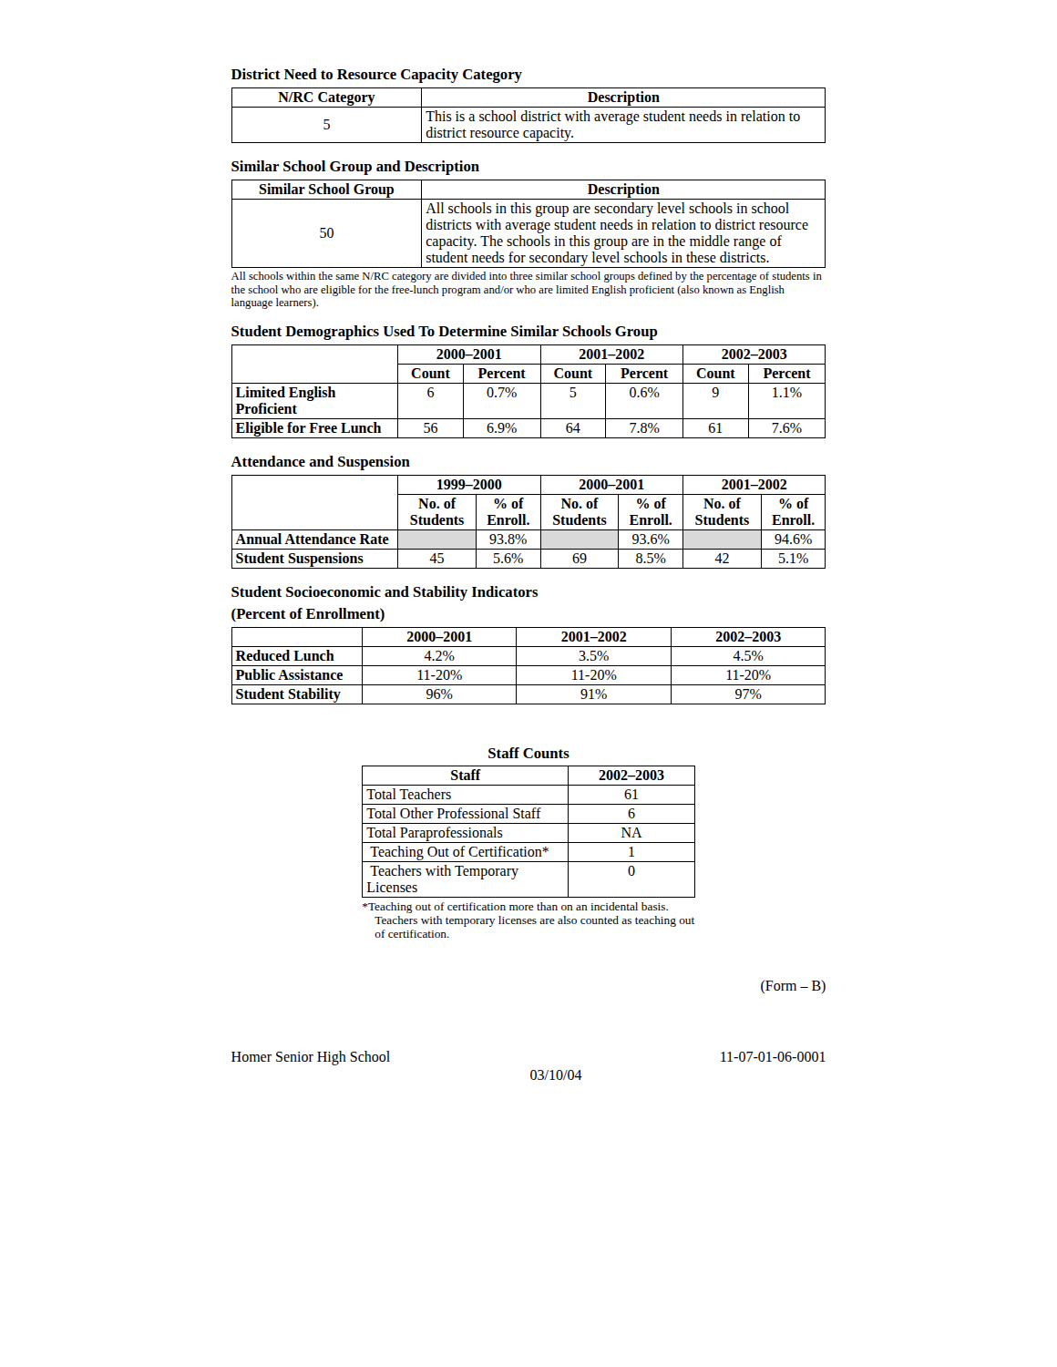District Need to Resource Capacity Category
| N/RC Category | Description |
| --- | --- |
| 5 | This is a school district with average student needs in relation to district resource capacity. |
Similar School Group and Description
| Similar School Group | Description |
| --- | --- |
| 50 | All schools in this group are secondary level schools in school districts with average student needs in relation to district resource capacity. The schools in this group are in the middle range of student needs for secondary level schools in these districts. |
All schools within the same N/RC category are divided into three similar school groups defined by the percentage of students in the school who are eligible for the free-lunch program and/or who are limited English proficient (also known as English language learners).
Student Demographics Used To Determine Similar Schools Group
| | 2000–2001 | 2001–2002 | 2002–2003 |
| --- | --- | --- | --- |
| Count | Percent | Count | Percent | Count | Percent |
| Limited English Proficient | 6 | 0.7% | 5 | 0.6% | 9 | 1.1% |
| Eligible for Free Lunch | 56 | 6.9% | 64 | 7.8% | 61 | 7.6% |
Attendance and Suspension
| | 1999–2000 | 2000–2001 | 2001–2002 |
| --- | --- | --- | --- |
| No. of Students | % of Enroll. | No. of Students | % of Enroll. | No. of Students | % of Enroll. |
| Annual Attendance Rate | | 93.8% | | 93.6% | | 94.6% |
| Student Suspensions | 45 | 5.6% | 69 | 8.5% | 42 | 5.1% |
Student Socioeconomic and Stability Indicators
(Percent of Enrollment)
| | 2000–2001 | 2001–2002 | 2002–2003 |
| --- | --- | --- | --- |
| Reduced Lunch | 4.2% | 3.5% | 4.5% |
| Public Assistance | 11-20% | 11-20% | 11-20% |
| Student Stability | 96% | 91% | 97% |
Staff Counts
| Staff | 2002–2003 |
| --- | --- |
| Total Teachers | 61 |
| Total Other Professional Staff | 6 |
| Total Paraprofessionals | NA |
| Teaching Out of Certification* | 1 |
| Teachers with Temporary Licenses | 0 |
*Teaching out of certification more than on an incidental basis. Teachers with temporary licenses are also counted as teaching out of certification.
(Form – B)
Homer Senior High School
11-07-01-06-0001
03/10/04